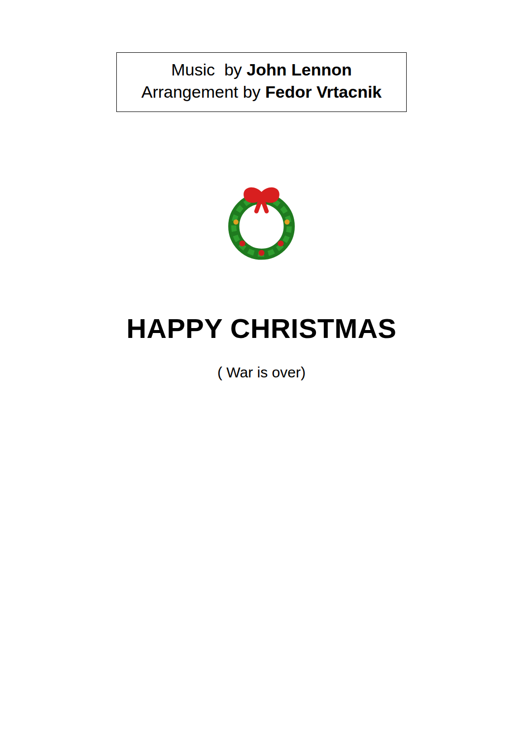Music by John Lennon
Arrangement by Fedor Vrtacnik
HAPPY CHRISTMAS
( War is over)